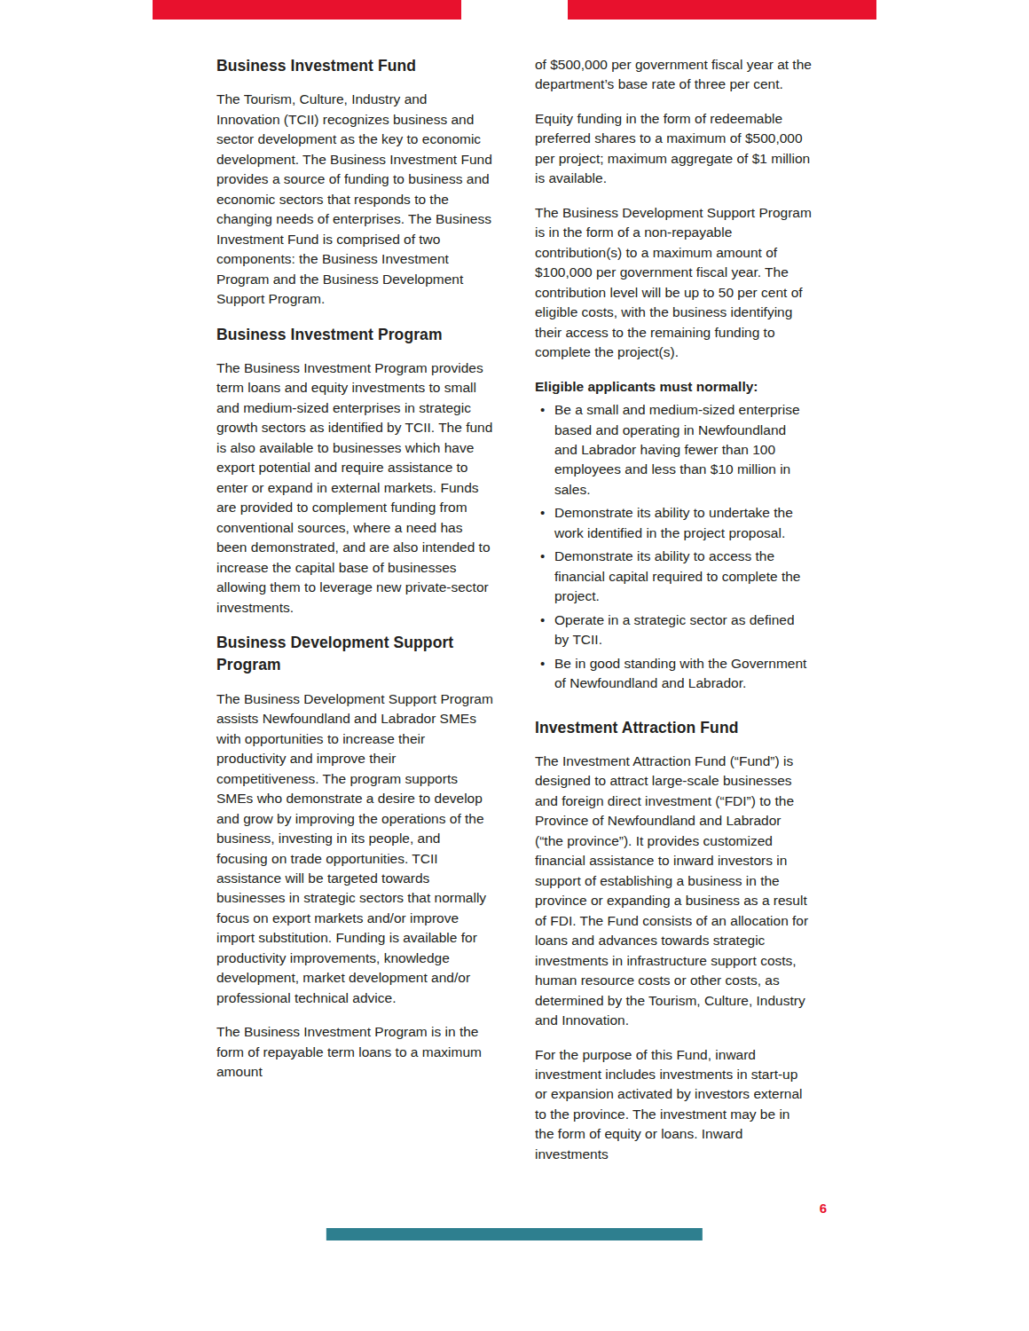Business Investment Fund
The Tourism, Culture, Industry and Innovation (TCII) recognizes business and sector development as the key to economic development. The Business Investment Fund provides a source of funding to business and economic sectors that responds to the changing needs of enterprises. The Business Investment Fund is comprised of two components: the Business Investment Program and the Business Development Support Program.
Business Investment Program
The Business Investment Program provides term loans and equity investments to small and medium-sized enterprises in strategic growth sectors as identified by TCII. The fund is also available to businesses which have export potential and require assistance to enter or expand in external markets. Funds are provided to complement funding from conventional sources, where a need has been demonstrated, and are also intended to increase the capital base of businesses allowing them to leverage new private-sector investments.
Business Development Support Program
The Business Development Support Program assists Newfoundland and Labrador SMEs with opportunities to increase their productivity and improve their competitiveness. The program supports SMEs who demonstrate a desire to develop and grow by improving the operations of the business, investing in its people, and focusing on trade opportunities. TCII assistance will be targeted towards businesses in strategic sectors that normally focus on export markets and/or improve import substitution. Funding is available for productivity improvements, knowledge development, market development and/or professional technical advice.
The Business Investment Program is in the form of repayable term loans to a maximum amount
of $500,000 per government fiscal year at the department’s base rate of three per cent.
Equity funding in the form of redeemable preferred shares to a maximum of $500,000 per project; maximum aggregate of $1 million is available.
The Business Development Support Program is in the form of a non-repayable contribution(s) to a maximum amount of $100,000 per government fiscal year. The contribution level will be up to 50 per cent of eligible costs, with the business identifying their access to the remaining funding to complete the project(s).
Eligible applicants must normally:
Be a small and medium-sized enterprise based and operating in Newfoundland and Labrador having fewer than 100 employees and less than $10 million in sales.
Demonstrate its ability to undertake the work identified in the project proposal.
Demonstrate its ability to access the financial capital required to complete the project.
Operate in a strategic sector as defined by TCII.
Be in good standing with the Government of Newfoundland and Labrador.
Investment Attraction Fund
The Investment Attraction Fund (“Fund”) is designed to attract large-scale businesses and foreign direct investment (“FDI”) to the Province of Newfoundland and Labrador (“the province”). It provides customized financial assistance to inward investors in support of establishing a business in the province or expanding a business as a result of FDI. The Fund consists of an allocation for loans and advances towards strategic investments in infrastructure support costs, human resource costs or other costs, as determined by the Tourism, Culture, Industry and Innovation.
For the purpose of this Fund, inward investment includes investments in start-up or expansion activated by investors external to the province. The investment may be in the form of equity or loans. Inward investments
6